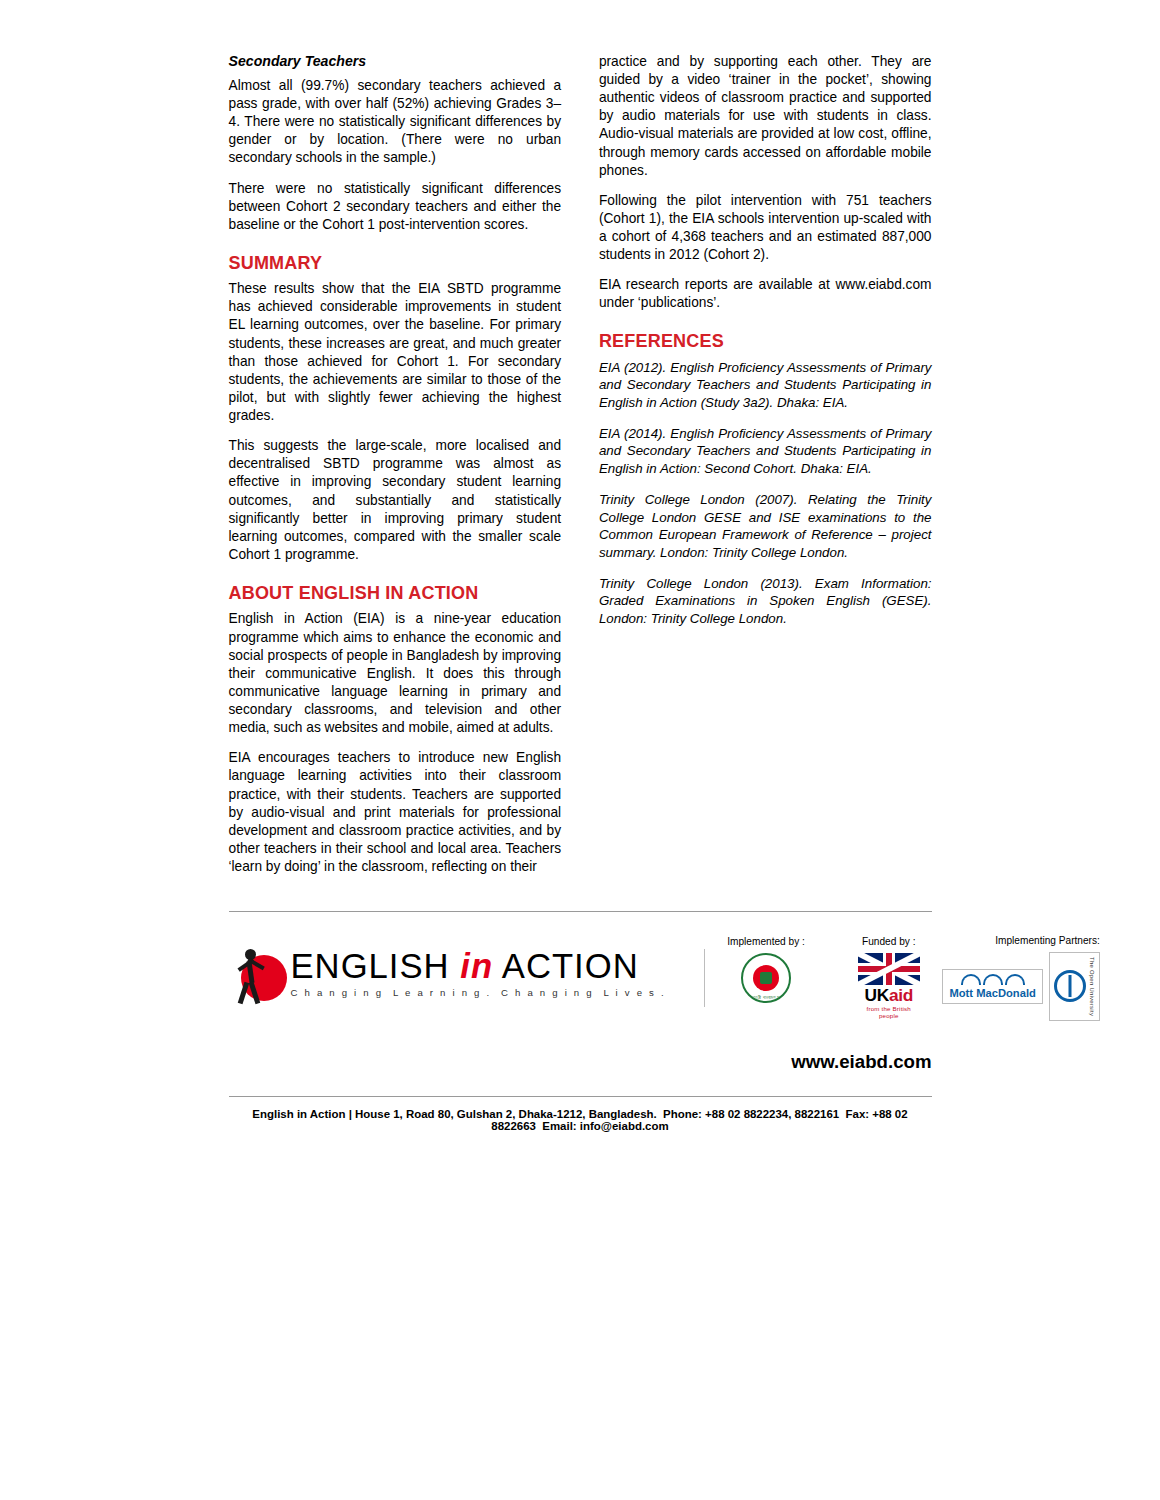Secondary Teachers
Almost all (99.7%) secondary teachers achieved a pass grade, with over half (52%) achieving Grades 3–4. There were no statistically significant differences by gender or by location. (There were no urban secondary schools in the sample.)
There were no statistically significant differences between Cohort 2 secondary teachers and either the baseline or the Cohort 1 post-intervention scores.
SUMMARY
These results show that the EIA SBTD programme has achieved considerable improvements in student EL learning outcomes, over the baseline. For primary students, these increases are great, and much greater than those achieved for Cohort 1. For secondary students, the achievements are similar to those of the pilot, but with slightly fewer achieving the highest grades.
This suggests the large-scale, more localised and decentralised SBTD programme was almost as effective in improving secondary student learning outcomes, and substantially and statistically significantly better in improving primary student learning outcomes, compared with the smaller scale Cohort 1 programme.
ABOUT ENGLISH IN ACTION
English in Action (EIA) is a nine-year education programme which aims to enhance the economic and social prospects of people in Bangladesh by improving their communicative English. It does this through communicative language learning in primary and secondary classrooms, and television and other media, such as websites and mobile, aimed at adults.
EIA encourages teachers to introduce new English language learning activities into their classroom practice, with their students. Teachers are supported by audio-visual and print materials for professional development and classroom practice activities, and by other teachers in their school and local area. Teachers ‘learn by doing’ in the classroom, reflecting on their
practice and by supporting each other. They are guided by a video ‘trainer in the pocket’, showing authentic videos of classroom practice and supported by audio materials for use with students in class. Audio-visual materials are provided at low cost, offline, through memory cards accessed on affordable mobile phones.
Following the pilot intervention with 751 teachers (Cohort 1), the EIA schools intervention up-scaled with a cohort of 4,368 teachers and an estimated 887,000 students in 2012 (Cohort 2).
EIA research reports are available at www.eiabd.com under ‘publications’.
REFERENCES
EIA (2012). English Proficiency Assessments of Primary and Secondary Teachers and Students Participating in English in Action (Study 3a2). Dhaka: EIA.
EIA (2014). English Proficiency Assessments of Primary and Secondary Teachers and Students Participating in English in Action: Second Cohort. Dhaka: EIA.
Trinity College London (2007). Relating the Trinity College London GESE and ISE examinations to the Common European Framework of Reference – project summary. London: Trinity College London.
Trinity College London (2013). Exam Information: Graded Examinations in Spoken English (GESE). London: Trinity College London.
ENGLISH in ACTION
C h a n g i n g L e a r n i n g . C h a n g i n g L i v e s .
Implemented by :
গণপ্রজাতন্ত্রী বাংলাদেশ সরকার
Funded by :
UKaid
from the British people
Implementing Partners:
Mott MacDonald
The Open University
www.eiabd.com
English in Action | House 1, Road 80, Gulshan 2, Dhaka-1212, Bangladesh. Phone: +88 02 8822234, 8822161 Fax: +88 02 8822663 Email: info@eiabd.com